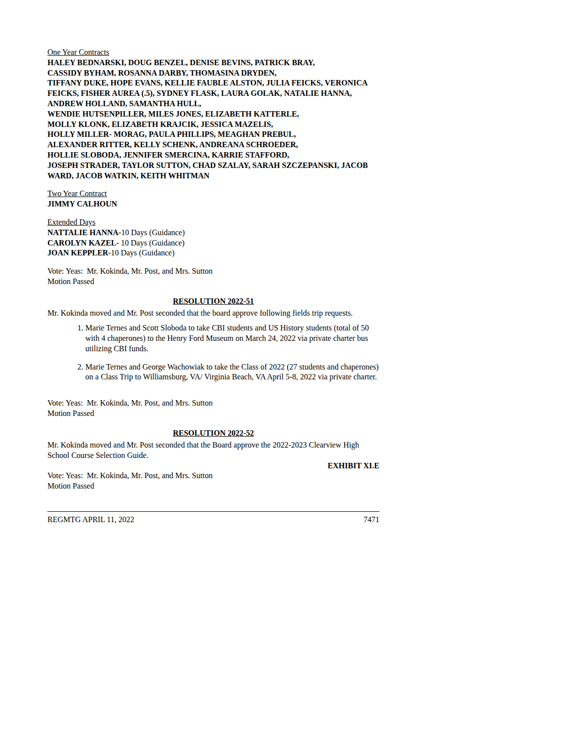One Year Contracts
HALEY BEDNARSKI, DOUG BENZEL, DENISE BEVINS, PATRICK BRAY,
CASSIDY BYHAM, ROSANNA DARBY, THOMASINA DRYDEN,
TIFFANY DUKE, HOPE EVANS, KELLIE FAUBLE ALSTON, JULIA FEICKS, VERONICA FEICKS, FISHER AUREA (.5), SYDNEY FLASK, LAURA GOLAK, NATALIE HANNA, ANDREW HOLLAND, SAMANTHA HULL,
WENDIE HUTSENPILLER, MILES JONES, ELIZABETH KATTERLE,
MOLLY KLONK, ELIZABETH KRAJCIK, JESSICA MAZELIS,
HOLLY MILLER- MORAG, PAULA PHILLIPS, MEAGHAN PREBUL,
ALEXANDER RITTER, KELLY SCHENK, ANDREANA SCHROEDER,
HOLLIE SLOBODA, JENNIFER SMERCINA, KARRIE STAFFORD,
JOSEPH STRADER, TAYLOR SUTTON, CHAD SZALAY, SARAH SZCZEPANSKI, JACOB WARD, JACOB WATKIN, KEITH WHITMAN
Two Year Contract
JIMMY CALHOUN
Extended Days
NATTALIE HANNA-10 Days (Guidance)
CAROLYN KAZEL- 10 Days (Guidance)
JOAN KEPPLER-10 Days (Guidance)
Vote: Yeas: Mr. Kokinda, Mr. Post, and Mrs. Sutton
Motion Passed
RESOLUTION 2022-51
Mr. Kokinda moved and Mr. Post seconded that the board approve following fields trip requests.
Marie Ternes and Scott Sloboda to take CBI students and US History students (total of 50 with 4 chaperones) to the Henry Ford Museum on March 24, 2022 via private charter bus utilizing CBI funds.
Marie Ternes and George Wachowiak to take the Class of 2022 (27 students and chaperones) on a Class Trip to Williamsburg, VA/ Virginia Beach, VA April 5-8, 2022 via private charter.
Vote: Yeas: Mr. Kokinda, Mr. Post, and Mrs. Sutton
Motion Passed
RESOLUTION 2022-52
Mr. Kokinda moved and Mr. Post seconded that the Board approve the 2022-2023 Clearview High School Course Selection Guide.
EXHIBIT XI.E
Vote: Yeas: Mr. Kokinda, Mr. Post, and Mrs. Sutton
Motion Passed
REGMTG APRIL 11, 2022 7471